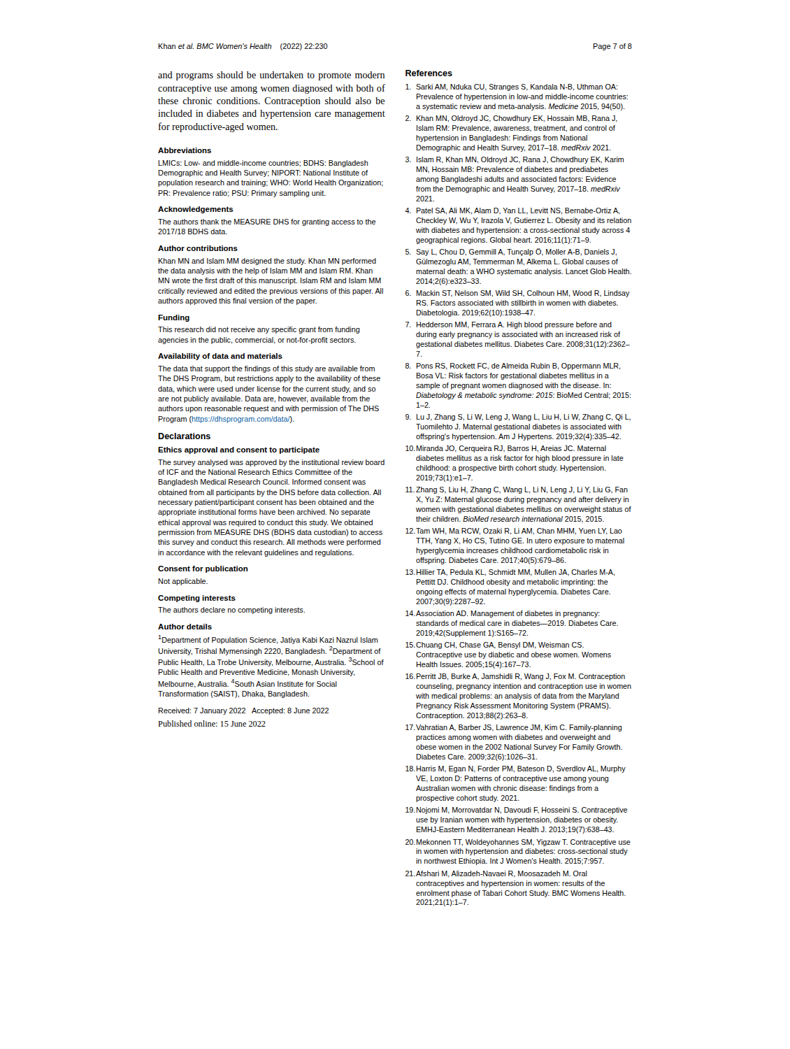Khan et al. BMC Women's Health (2022) 22:230
Page 7 of 8
and programs should be undertaken to promote modern contraceptive use among women diagnosed with both of these chronic conditions. Contraception should also be included in diabetes and hypertension care management for reproductive-aged women.
Abbreviations
LMICs: Low- and middle-income countries; BDHS: Bangladesh Demographic and Health Survey; NIPORT: National Institute of population research and training; WHO: World Health Organization; PR: Prevalence ratio; PSU: Primary sampling unit.
Acknowledgements
The authors thank the MEASURE DHS for granting access to the 2017/18 BDHS data.
Author contributions
Khan MN and Islam MM designed the study. Khan MN performed the data analysis with the help of Islam MM and Islam RM. Khan MN wrote the first draft of this manuscript. Islam RM and Islam MM critically reviewed and edited the previous versions of this paper. All authors approved this final version of the paper.
Funding
This research did not receive any specific grant from funding agencies in the public, commercial, or not-for-profit sectors.
Availability of data and materials
The data that support the findings of this study are available from The DHS Program, but restrictions apply to the availability of these data, which were used under license for the current study, and so are not publicly available. Data are, however, available from the authors upon reasonable request and with permission of The DHS Program (https://dhsprogram.com/data/).
Declarations
Ethics approval and consent to participate
The survey analysed was approved by the institutional review board of ICF and the National Research Ethics Committee of the Bangladesh Medical Research Council. Informed consent was obtained from all participants by the DHS before data collection. All necessary patient/participant consent has been obtained and the appropriate institutional forms have been archived. No separate ethical approval was required to conduct this study. We obtained permission from MEASURE DHS (BDHS data custodian) to access this survey and conduct this research. All methods were performed in accordance with the relevant guidelines and regulations.
Consent for publication
Not applicable.
Competing interests
The authors declare no competing interests.
Author details
1Department of Population Science, Jatiya Kabi Kazi Nazrul Islam University, Trishal Mymensingh 2220, Bangladesh. 2Department of Public Health, La Trobe University, Melbourne, Australia. 3School of Public Health and Preventive Medicine, Monash University, Melbourne, Australia. 4South Asian Institute for Social Transformation (SAIST), Dhaka, Bangladesh.
Received: 7 January 2022 Accepted: 8 June 2022
Published online: 15 June 2022
References
Sarki AM, Nduka CU, Stranges S, Kandala N-B, Uthman OA: Prevalence of hypertension in low-and middle-income countries: a systematic review and meta-analysis. Medicine 2015, 94(50).
Khan MN, Oldroyd JC, Chowdhury EK, Hossain MB, Rana J, Islam RM: Prevalence, awareness, treatment, and control of hypertension in Bangladesh: Findings from National Demographic and Health Survey, 2017–18. medRxiv 2021.
Islam R, Khan MN, Oldroyd JC, Rana J, Chowdhury EK, Karim MN, Hossain MB: Prevalence of diabetes and prediabetes among Bangladeshi adults and associated factors: Evidence from the Demographic and Health Survey, 2017–18. medRxiv 2021.
Patel SA, Ali MK, Alam D, Yan LL, Levitt NS, Bernabe-Ortiz A, Checkley W, Wu Y, Irazola V, Gutierrez L. Obesity and its relation with diabetes and hypertension: a cross-sectional study across 4 geographical regions. Global heart. 2016;11(1):71–9.
Say L, Chou D, Gemmill A, Tunçalp Ö, Moller A-B, Daniels J, Gülmezoglu AM, Temmerman M, Alkema L. Global causes of maternal death: a WHO systematic analysis. Lancet Glob Health. 2014;2(6):e323–33.
Mackin ST, Nelson SM, Wild SH, Colhoun HM, Wood R, Lindsay RS. Factors associated with stillbirth in women with diabetes. Diabetologia. 2019;62(10):1938–47.
Hedderson MM, Ferrara A. High blood pressure before and during early pregnancy is associated with an increased risk of gestational diabetes mellitus. Diabetes Care. 2008;31(12):2362–7.
Pons RS, Rockett FC, de Almeida Rubin B, Oppermann MLR, Bosa VL: Risk factors for gestational diabetes mellitus in a sample of pregnant women diagnosed with the disease. In: Diabetology & metabolic syndrome: 2015: BioMed Central; 2015: 1–2.
Lu J, Zhang S, Li W, Leng J, Wang L, Liu H, Li W, Zhang C, Qi L, Tuomilehto J. Maternal gestational diabetes is associated with offspring's hypertension. Am J Hypertens. 2019;32(4):335–42.
Miranda JO, Cerqueira RJ, Barros H, Areias JC. Maternal diabetes mellitus as a risk factor for high blood pressure in late childhood: a prospective birth cohort study. Hypertension. 2019;73(1):e1–7.
Zhang S, Liu H, Zhang C, Wang L, Li N, Leng J, Li Y, Liu G, Fan X, Yu Z: Maternal glucose during pregnancy and after delivery in women with gestational diabetes mellitus on overweight status of their children. BioMed research international 2015, 2015.
Tam WH, Ma RCW, Ozaki R, Li AM, Chan MHM, Yuen LY, Lao TTH, Yang X, Ho CS, Tutino GE. In utero exposure to maternal hyperglycemia increases childhood cardiometabolic risk in offspring. Diabetes Care. 2017;40(5):679–86.
Hillier TA, Pedula KL, Schmidt MM, Mullen JA, Charles M-A, Pettitt DJ. Childhood obesity and metabolic imprinting: the ongoing effects of maternal hyperglycemia. Diabetes Care. 2007;30(9):2287–92.
Association AD. Management of diabetes in pregnancy: standards of medical care in diabetes—2019. Diabetes Care. 2019;42(Supplement 1):S165–72.
Chuang CH, Chase GA, Bensyl DM, Weisman CS. Contraceptive use by diabetic and obese women. Womens Health Issues. 2005;15(4):167–73.
Perritt JB, Burke A, Jamshidli R, Wang J, Fox M. Contraception counseling, pregnancy intention and contraception use in women with medical problems: an analysis of data from the Maryland Pregnancy Risk Assessment Monitoring System (PRAMS). Contraception. 2013;88(2):263–8.
Vahratian A, Barber JS, Lawrence JM, Kim C. Family-planning practices among women with diabetes and overweight and obese women in the 2002 National Survey For Family Growth. Diabetes Care. 2009;32(6):1026–31.
Harris M, Egan N, Forder PM, Bateson D, Sverdlov AL, Murphy VE, Loxton D: Patterns of contraceptive use among young Australian women with chronic disease: findings from a prospective cohort study. 2021.
Nojomi M, Morrovatdar N, Davoudi F, Hosseini S. Contraceptive use by Iranian women with hypertension, diabetes or obesity. EMHJ-Eastern Mediterranean Health J. 2013;19(7):638–43.
Mekonnen TT, Woldeyohannes SM, Yigzaw T. Contraceptive use in women with hypertension and diabetes: cross-sectional study in northwest Ethiopia. Int J Women's Health. 2015;7:957.
Afshari M, Alizadeh-Navaei R, Moosazadeh M. Oral contraceptives and hypertension in women: results of the enrolment phase of Tabari Cohort Study. BMC Womens Health. 2021;21(1):1–7.